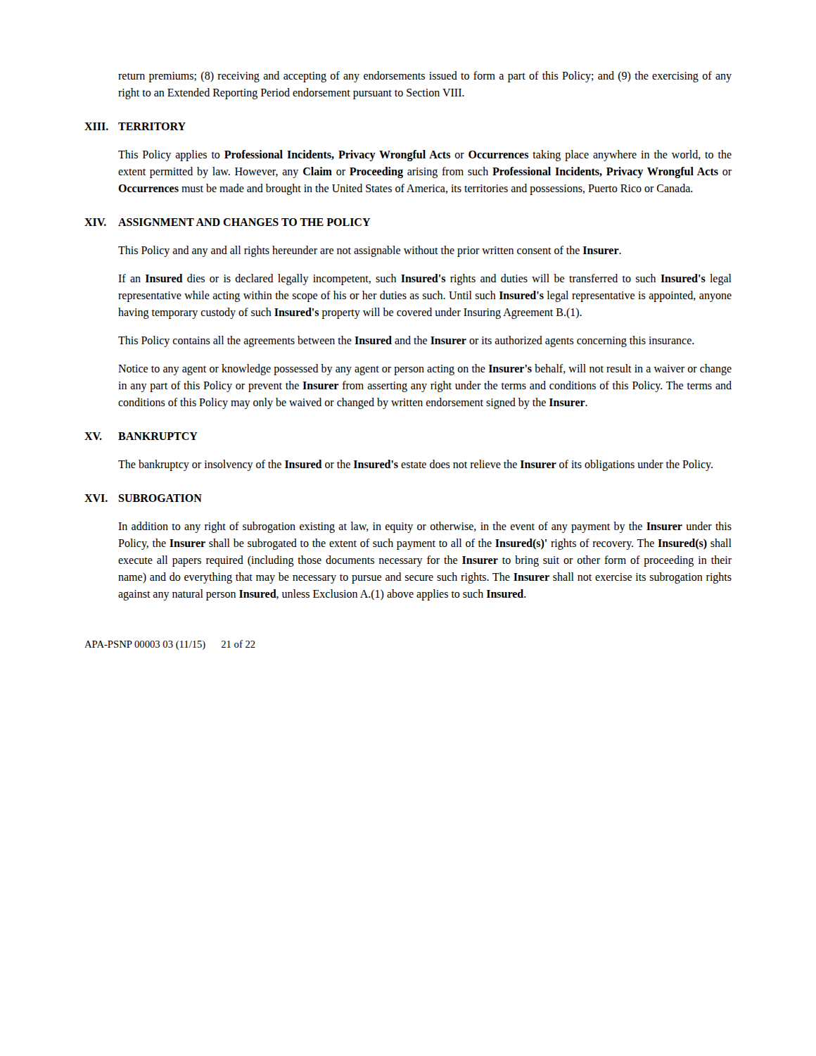return premiums; (8) receiving and accepting of any endorsements issued to form a part of this Policy; and (9) the exercising of any right to an Extended Reporting Period endorsement pursuant to Section VIII.
XIII. TERRITORY
This Policy applies to Professional Incidents, Privacy Wrongful Acts or Occurrences taking place anywhere in the world, to the extent permitted by law. However, any Claim or Proceeding arising from such Professional Incidents, Privacy Wrongful Acts or Occurrences must be made and brought in the United States of America, its territories and possessions, Puerto Rico or Canada.
XIV. ASSIGNMENT AND CHANGES TO THE POLICY
This Policy and any and all rights hereunder are not assignable without the prior written consent of the Insurer.
If an Insured dies or is declared legally incompetent, such Insured's rights and duties will be transferred to such Insured's legal representative while acting within the scope of his or her duties as such. Until such Insured's legal representative is appointed, anyone having temporary custody of such Insured's property will be covered under Insuring Agreement B.(1).
This Policy contains all the agreements between the Insured and the Insurer or its authorized agents concerning this insurance.
Notice to any agent or knowledge possessed by any agent or person acting on the Insurer's behalf, will not result in a waiver or change in any part of this Policy or prevent the Insurer from asserting any right under the terms and conditions of this Policy. The terms and conditions of this Policy may only be waived or changed by written endorsement signed by the Insurer.
XV. BANKRUPTCY
The bankruptcy or insolvency of the Insured or the Insured's estate does not relieve the Insurer of its obligations under the Policy.
XVI. SUBROGATION
In addition to any right of subrogation existing at law, in equity or otherwise, in the event of any payment by the Insurer under this Policy, the Insurer shall be subrogated to the extent of such payment to all of the Insured(s)' rights of recovery. The Insured(s) shall execute all papers required (including those documents necessary for the Insurer to bring suit or other form of proceeding in their name) and do everything that may be necessary to pursue and secure such rights. The Insurer shall not exercise its subrogation rights against any natural person Insured, unless Exclusion A.(1) above applies to such Insured.
APA-PSNP 00003 03 (11/15) 21 of 22